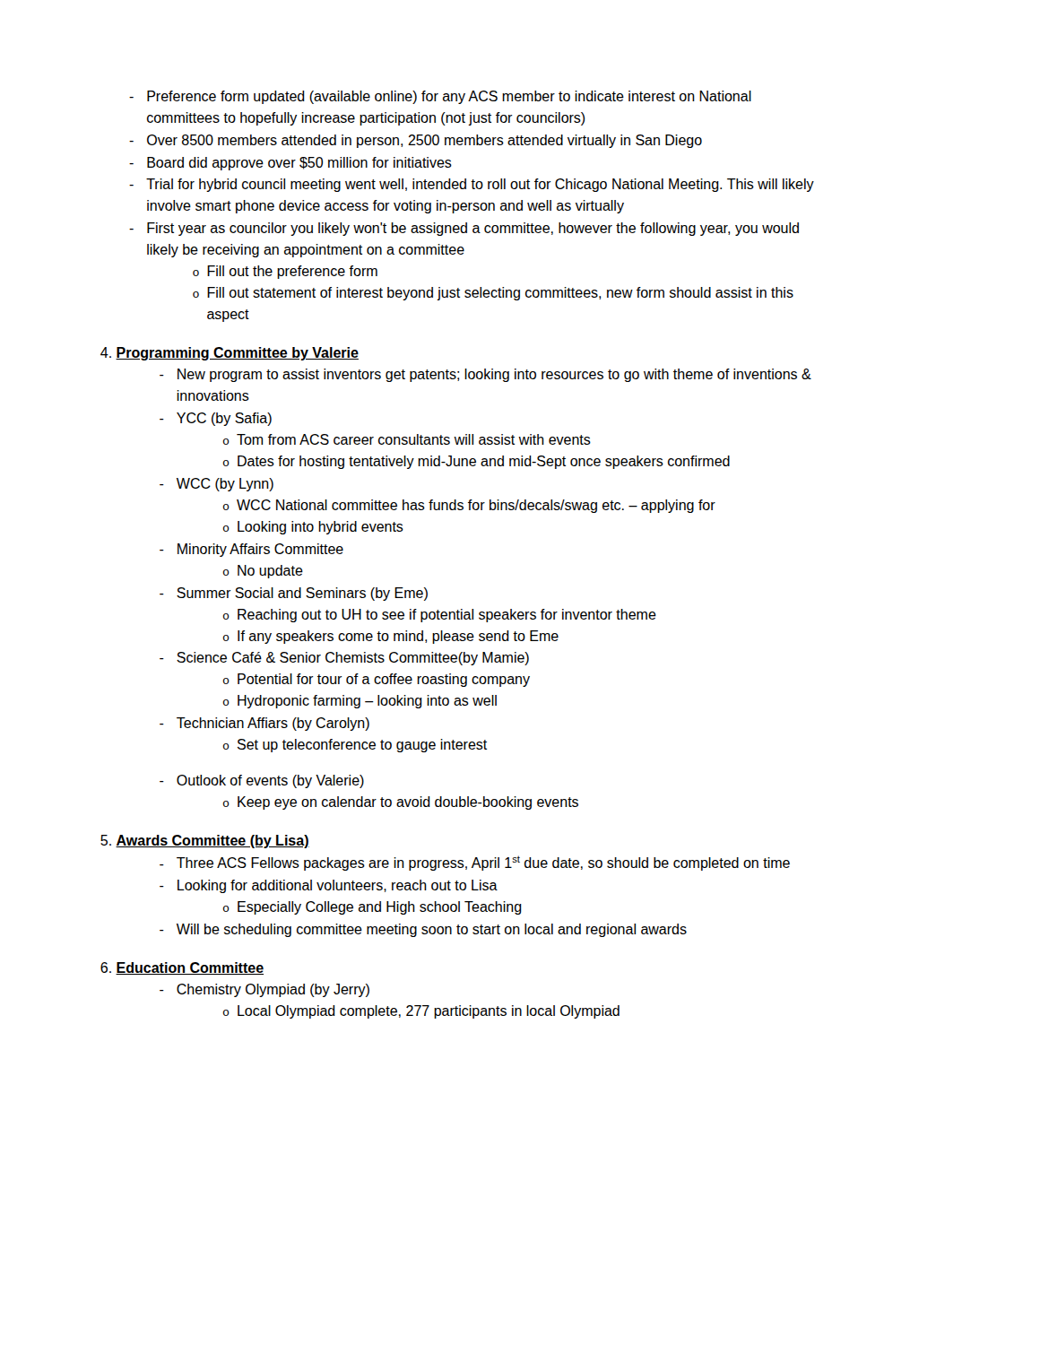Preference form updated (available online) for any ACS member to indicate interest on National committees to hopefully increase participation (not just for councilors)
Over 8500 members attended in person, 2500 members attended virtually in San Diego
Board did approve over $50 million for initiatives
Trial for hybrid council meeting went well, intended to roll out for Chicago National Meeting. This will likely involve smart phone device access for voting in-person and well as virtually
First year as councilor you likely won't be assigned a committee, however the following year, you would likely be receiving an appointment on a committee
Fill out the preference form
Fill out statement of interest beyond just selecting committees, new form should assist in this aspect
Programming Committee by Valerie
New program to assist inventors get patents; looking into resources to go with theme of inventions & innovations
YCC (by Safia)
Tom from ACS career consultants will assist with events
Dates for hosting tentatively mid-June and mid-Sept once speakers confirmed
WCC (by Lynn)
WCC National committee has funds for bins/decals/swag etc. – applying for
Looking into hybrid events
Minority Affairs Committee
No update
Summer Social and Seminars (by Eme)
Reaching out to UH to see if potential speakers for inventor theme
If any speakers come to mind, please send to Eme
Science Café & Senior Chemists Committee(by Mamie)
Potential for tour of a coffee roasting company
Hydroponic farming – looking into as well
Technician Affiars (by Carolyn)
Set up teleconference to gauge interest
Outlook of events (by Valerie)
Keep eye on calendar to avoid double-booking events
Awards Committee (by Lisa)
Three ACS Fellows packages are in progress, April 1st due date, so should be completed on time
Looking for additional volunteers, reach out to Lisa
Especially College and High school Teaching
Will be scheduling committee meeting soon to start on local and regional awards
Education Committee
Chemistry Olympiad (by Jerry)
Local Olympiad complete, 277 participants in local Olympiad